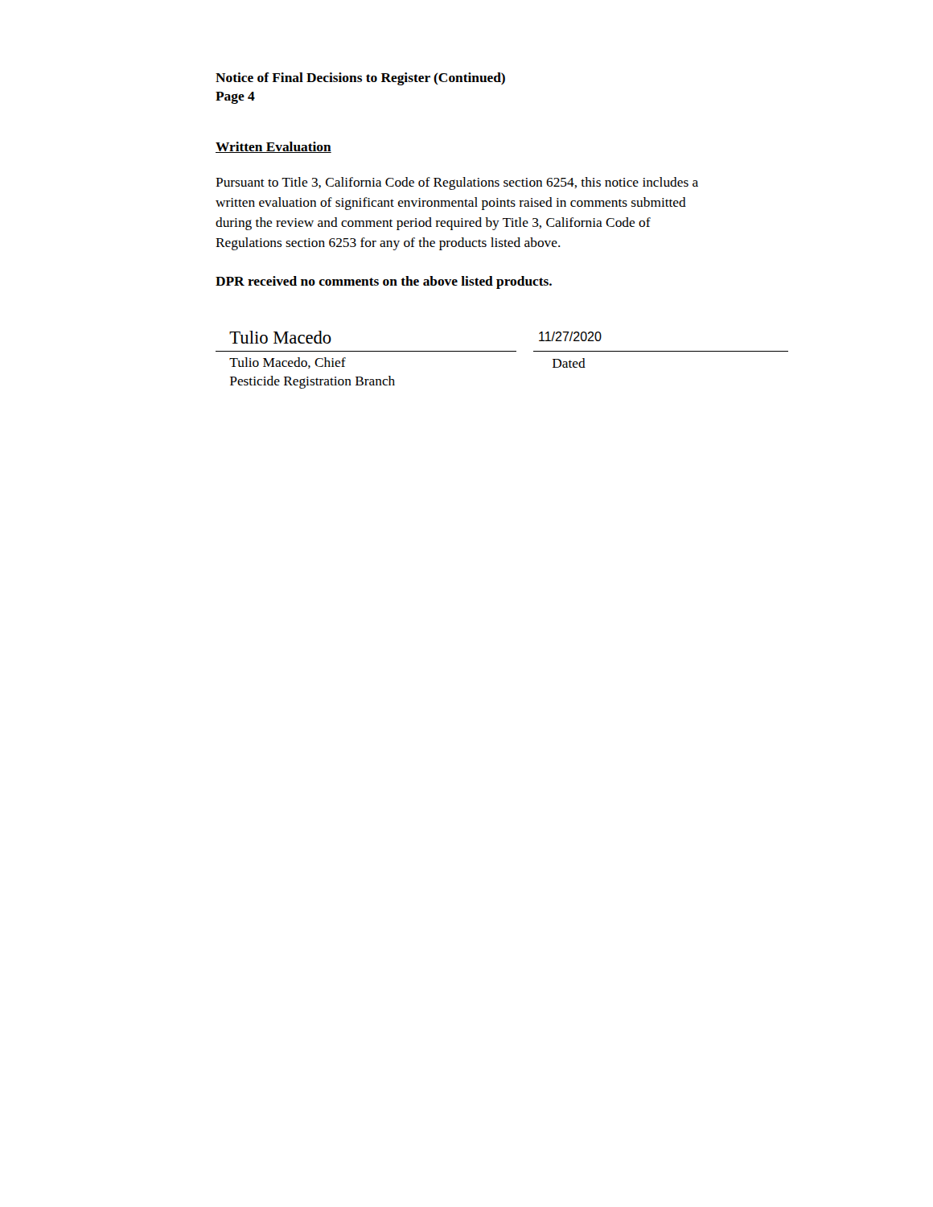Notice of Final Decisions to Register (Continued)
Page 4
Written Evaluation
Pursuant to Title 3, California Code of Regulations section 6254, this notice includes a written evaluation of significant environmental points raised in comments submitted during the review and comment period required by Title 3, California Code of Regulations section 6253 for any of the products listed above.
DPR received no comments on the above listed products.
Tulio Macedo
11/27/2020
Tulio Macedo, Chief
Pesticide Registration Branch
Dated